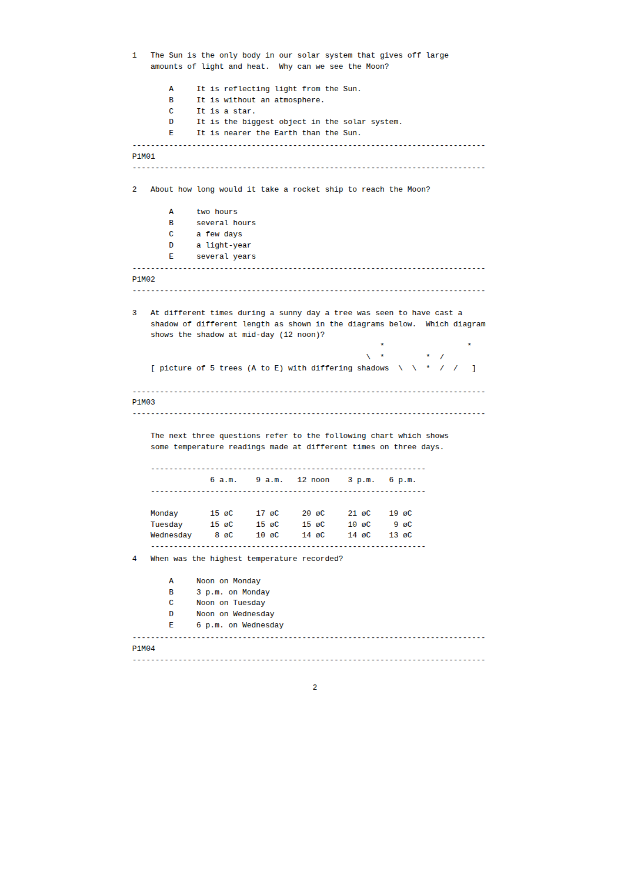1   The Sun is the only body in our solar system that gives off large
    amounts of light and heat.  Why can we see the Moon?

        A     It is reflecting light from the Sun.
        B     It is without an atmosphere.
        C     It is a star.
        D     It is the biggest object in the solar system.
        E     It is nearer the Earth than the Sun.
-----------------------------------------------------------------------------
P1M01
-----------------------------------------------------------------------------
2   About how long would it take a rocket ship to reach the Moon?

        A     two hours
        B     several hours
        C     a few days
        D     a light-year
        E     several years
-----------------------------------------------------------------------------
P1M02
-----------------------------------------------------------------------------
3   At different times during a sunny day a tree was seen to have cast a
    shadow of different length as shown in the diagrams below.  Which diagram
    shows the shadow at mid-day (12 noon)?
                                                      *                  *
                                                   \  *         *  /
    [ picture of 5 trees (A to E) with differing shadows  \  \  *  /  /   ]
-----------------------------------------------------------------------------
P1M03
-----------------------------------------------------------------------------
    The next three questions refer to the following chart which shows
    some temperature readings made at different times on three days.

    ------------------------------------------------------------
                 6 a.m.    9 a.m.   12 noon    3 p.m.   6 p.m.
    ------------------------------------------------------------

    Monday       15 øC     17 øC     20 øC     21 øC    19 øC
    Tuesday      15 øC     15 øC     15 øC     10 øC     9 øC
    Wednesday     8 øC     10 øC     14 øC     14 øC    13 øC
    ------------------------------------------------------------
4   When was the highest temperature recorded?

        A     Noon on Monday
        B     3 p.m. on Monday
        C     Noon on Tuesday
        D     Noon on Wednesday
        E     6 p.m. on Wednesday
-----------------------------------------------------------------------------
P1M04
-----------------------------------------------------------------------------
2